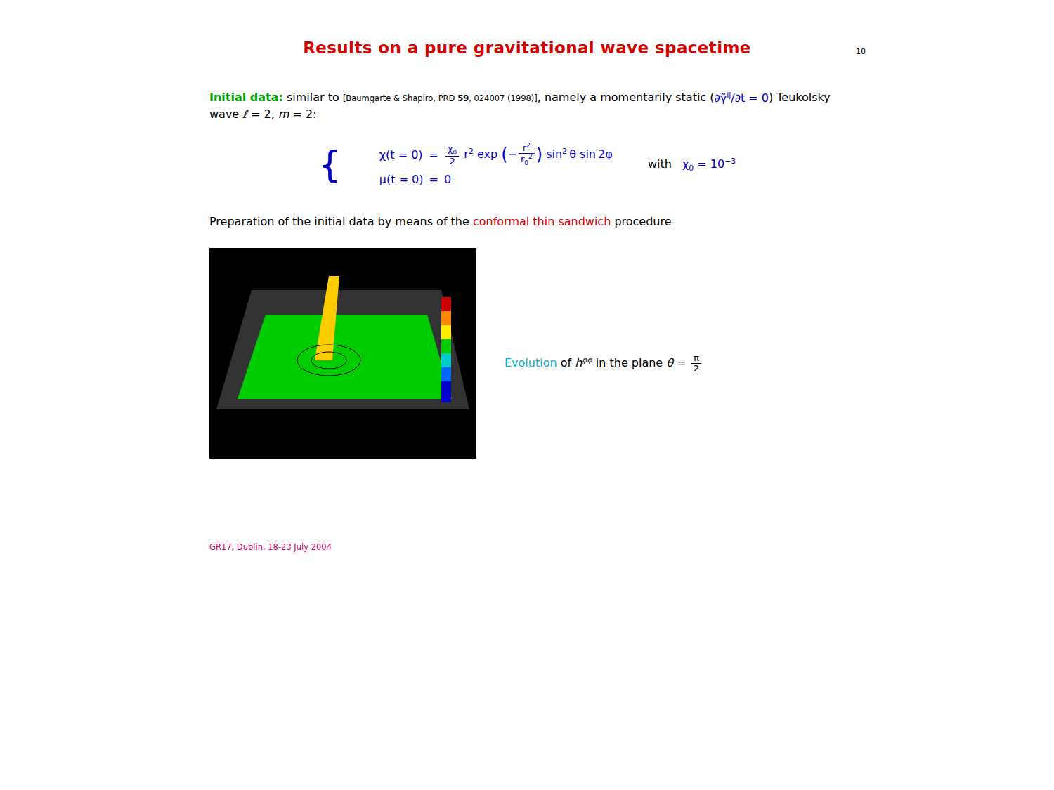10
Results on a pure gravitational wave spacetime
Initial data: similar to [Baumgarte & Shapiro, PRD 59, 024007 (1998)], namely a momentarily static (∂γ̃ij/∂t = 0) Teukolsky wave ℓ = 2, m = 2:
{
| χ(t = 0) | = | χ 0 2 r 2 exp ( − r 2 r 0 2 ) sin 2 θ sin 2φ |
| μ(t = 0) | = | 0 |
with χ0 = 10−3
Preparation of the initial data by means of the conformal thin sandwich procedure
Evolution of hφφ in the plane θ = π 2
GR17, Dublin, 18-23 July 2004